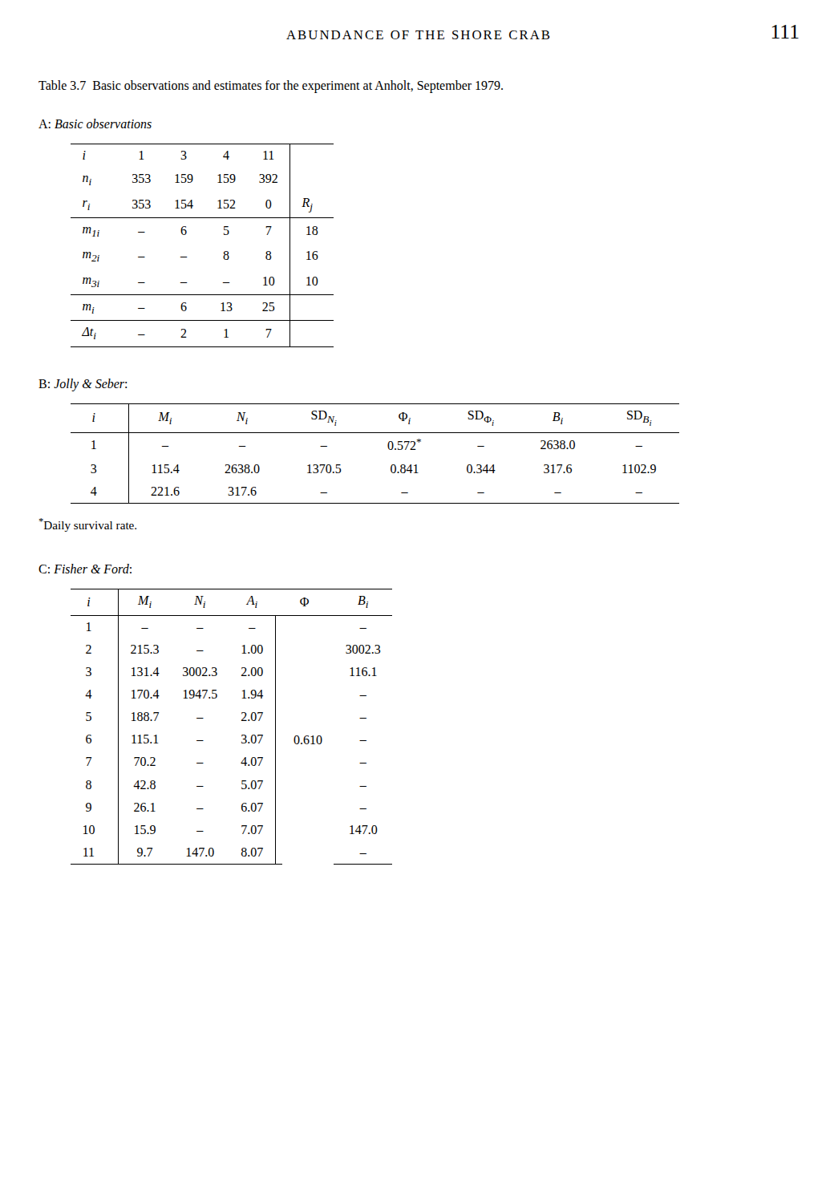Abundance of the Shore Crab
111
Table 3.7 Basic observations and estimates for the experiment at Anholt, September 1979.
A: Basic observations
| i | 1 | 3 | 4 | 11 | |
| n i | 353 | 159 | 159 | 392 | |
| r i | 353 | 154 | 152 | 0 | R j |
| m 1i | – | 6 | 5 | 7 | 18 |
| m 2i | – | – | 8 | 8 | 16 |
| m 3i | – | – | – | 10 | 10 |
| m i | – | 6 | 13 | 25 | |
| Δt i | – | 2 | 1 | 7 | |
B: Jolly & Seber:
| i | M i | N i | SD N i | Φ i | SD Φ i | B i | SD B i |
| --- | --- | --- | --- | --- | --- | --- | --- |
| 1 | – | – | – | 0.572 * | – | 2638.0 | – |
| 3 | 115.4 | 2638.0 | 1370.5 | 0.841 | 0.344 | 317.6 | 1102.9 |
| 4 | 221.6 | 317.6 | – | – | – | – | – |
*Daily survival rate.
C: Fisher & Ford:
| i | M i | N i | A i | Φ | B i |
| --- | --- | --- | --- | --- | --- |
| 1 | – | – | – | | 0.610 | – |
| 2 | 215.3 | – | 1.00 | 3002.3 |
| 3 | 131.4 | 3002.3 | 2.00 | 116.1 |
| 4 | 170.4 | 1947.5 | 1.94 | – |
| 5 | 188.7 | – | 2.07 | – |
| 6 | 115.1 | – | 3.07 | – |
| 7 | 70.2 | – | 4.07 | – |
| 8 | 42.8 | – | 5.07 | – |
| 9 | 26.1 | – | 6.07 | – |
| 10 | 15.9 | – | 7.07 | 147.0 |
| 11 | 9.7 | 147.0 | 8.07 | – |